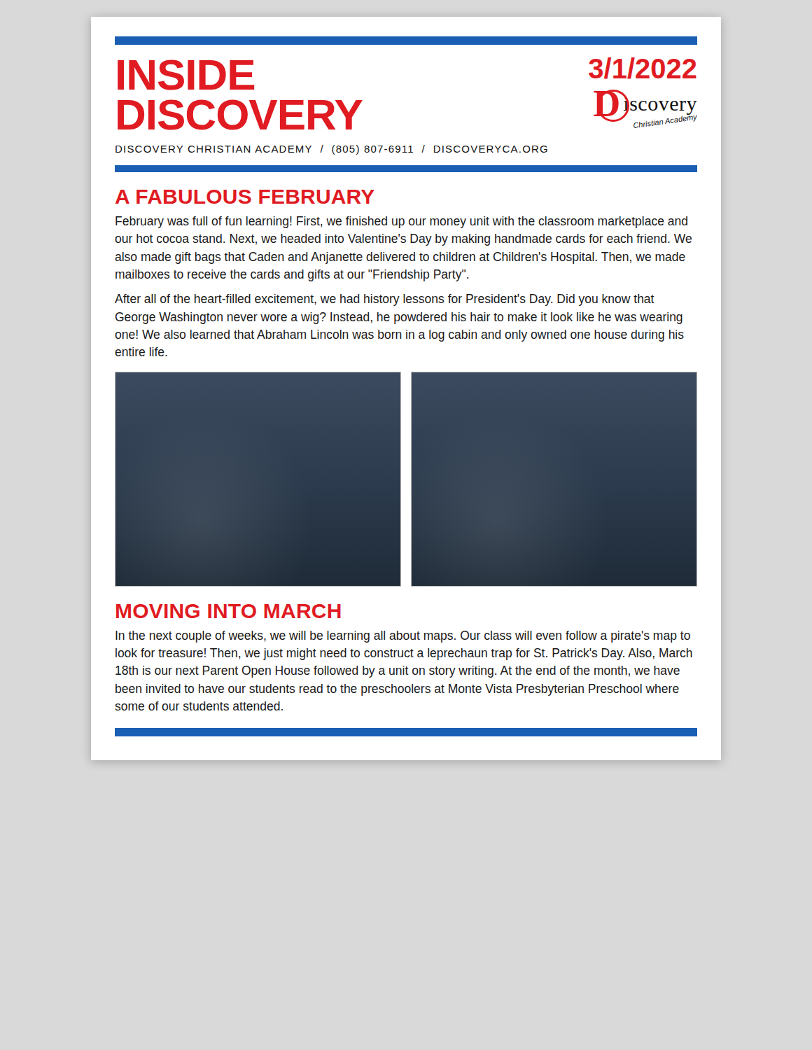Inside
Discovery
3/1/2022
Discovery Christian Academy
Discovery Christian Academy / (805) 807-6911 / discoveryca.org
A Fabulous February
February was full of fun learning! First, we finished up our money unit with the classroom marketplace and our hot cocoa stand. Next, we headed into Valentine's Day by making handmade cards for each friend. We also made gift bags that Caden and Anjanette delivered to children at Children's Hospital. Then, we made mailboxes to receive the cards and gifts at our "Friendship Party".
After all of the heart-filled excitement, we had history lessons for President's Day. Did you know that George Washington never wore a wig? Instead, he powdered his hair to make it look like he was wearing one! We also learned that Abraham Lincoln was born in a log cabin and only owned one house during his entire life.
Students opening Valentine gift bags on the classroom carpet.
Students gathered in a circle while a teacher hands out treats.
Moving Into March
In the next couple of weeks, we will be learning all about maps. Our class will even follow a pirate's map to look for treasure! Then, we just might need to construct a leprechaun trap for St. Patrick's Day. Also, March 18th is our next Parent Open House followed by a unit on story writing. At the end of the month, we have been invited to have our students read to the preschoolers at Monte Vista Presbyterian Preschool where some of our students attended.